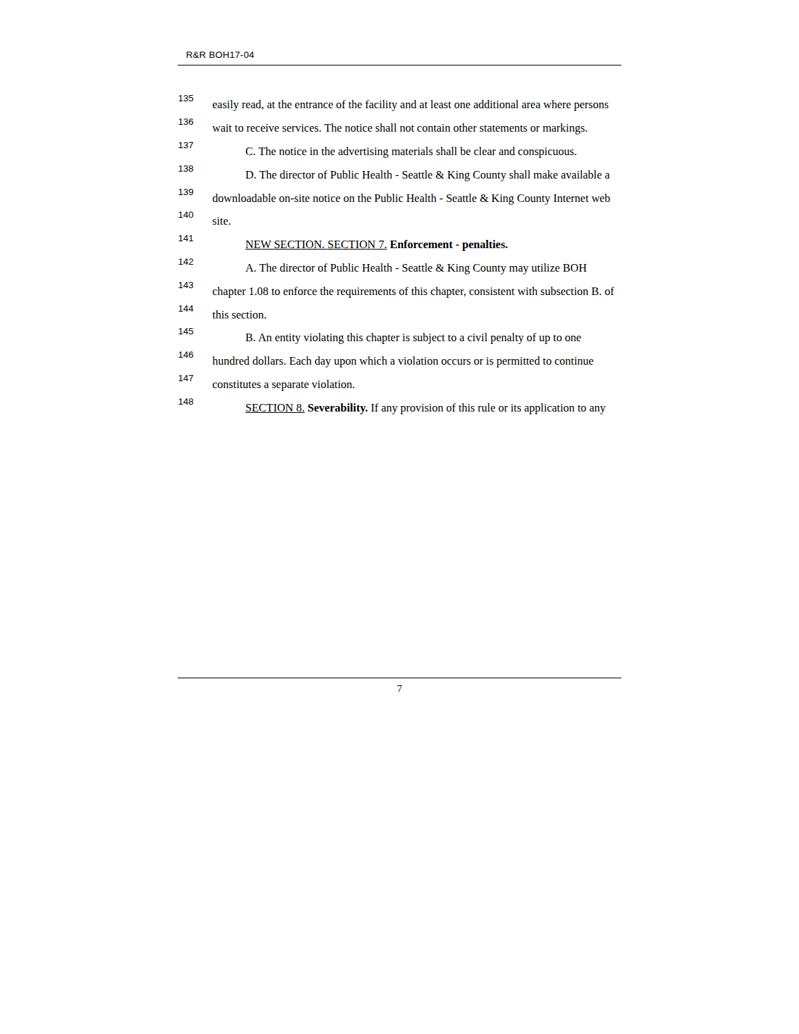R&R BOH17-04
| 135 | easily read, at the entrance of the facility and at least one additional area where persons |
| 136 | wait to receive services. The notice shall not contain other statements or markings. |
| 137 | C. The notice in the advertising materials shall be clear and conspicuous. |
| 138 | D. The director of Public Health - Seattle & King County shall make available a |
| 139 | downloadable on-site notice on the Public Health - Seattle & King County Internet web |
| 140 | site. |
| 141 | NEW SECTION. SECTION 7. Enforcement - penalties. |
| 142 | A. The director of Public Health - Seattle & King County may utilize BOH |
| 143 | chapter 1.08 to enforce the requirements of this chapter, consistent with subsection B. of |
| 144 | this section. |
| 145 | B. An entity violating this chapter is subject to a civil penalty of up to one |
| 146 | hundred dollars. Each day upon which a violation occurs or is permitted to continue |
| 147 | constitutes a separate violation. |
| 148 | SECTION 8. Severability. If any provision of this rule or its application to any |
7